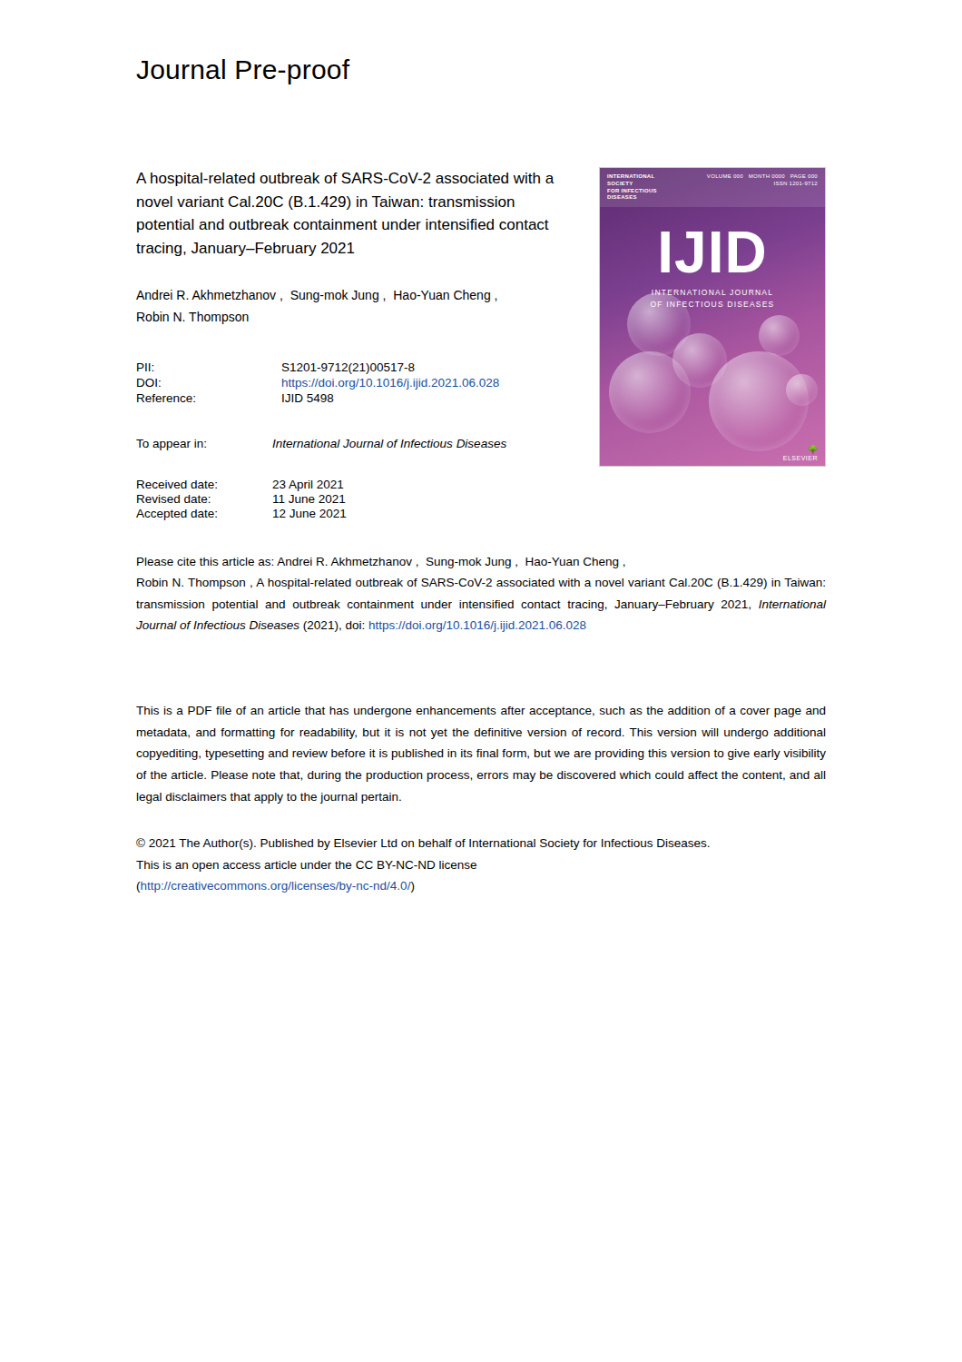Journal Pre-proof
INTERNATIONAL
SOCIETY
FOR INFECTIOUS
DISEASES
VOLUME 000 MONTH 0000 PAGE 000
ISSN 1201-9712
IJID
International Journal
of Infectious Diseases
🌳
ELSEVIER
A hospital-related outbreak of SARS-CoV-2 associated with a novel variant Cal.20C (B.1.429) in Taiwan: transmission potential and outbreak containment under intensified contact tracing, January–February 2021
Andrei R. Akhmetzhanov , Sung-mok Jung , Hao-Yuan Cheng ,
Robin N. Thompson
| PII: | S1201-9712(21)00517-8 |
| DOI: | https://doi.org/10.1016/j.ijid.2021.06.028 |
| Reference: | IJID 5498 |
To appear in: International Journal of Infectious Diseases
Received date: 23 April 2021
Revised date: 11 June 2021
Accepted date: 12 June 2021
Please cite this article as: Andrei R. Akhmetzhanov , Sung-mok Jung , Hao-Yuan Cheng ,
Robin N. Thompson , A hospital-related outbreak of SARS-CoV-2 associated with a novel variant Cal.20C (B.1.429) in Taiwan: transmission potential and outbreak containment under intensified contact tracing, January–February 2021, International Journal of Infectious Diseases (2021), doi: https://doi.org/10.1016/j.ijid.2021.06.028
This is a PDF file of an article that has undergone enhancements after acceptance, such as the addition of a cover page and metadata, and formatting for readability, but it is not yet the definitive version of record. This version will undergo additional copyediting, typesetting and review before it is published in its final form, but we are providing this version to give early visibility of the article. Please note that, during the production process, errors may be discovered which could affect the content, and all legal disclaimers that apply to the journal pertain.
© 2021 The Author(s). Published by Elsevier Ltd on behalf of International Society for Infectious Diseases.
This is an open access article under the CC BY-NC-ND license
(http://creativecommons.org/licenses/by-nc-nd/4.0/)